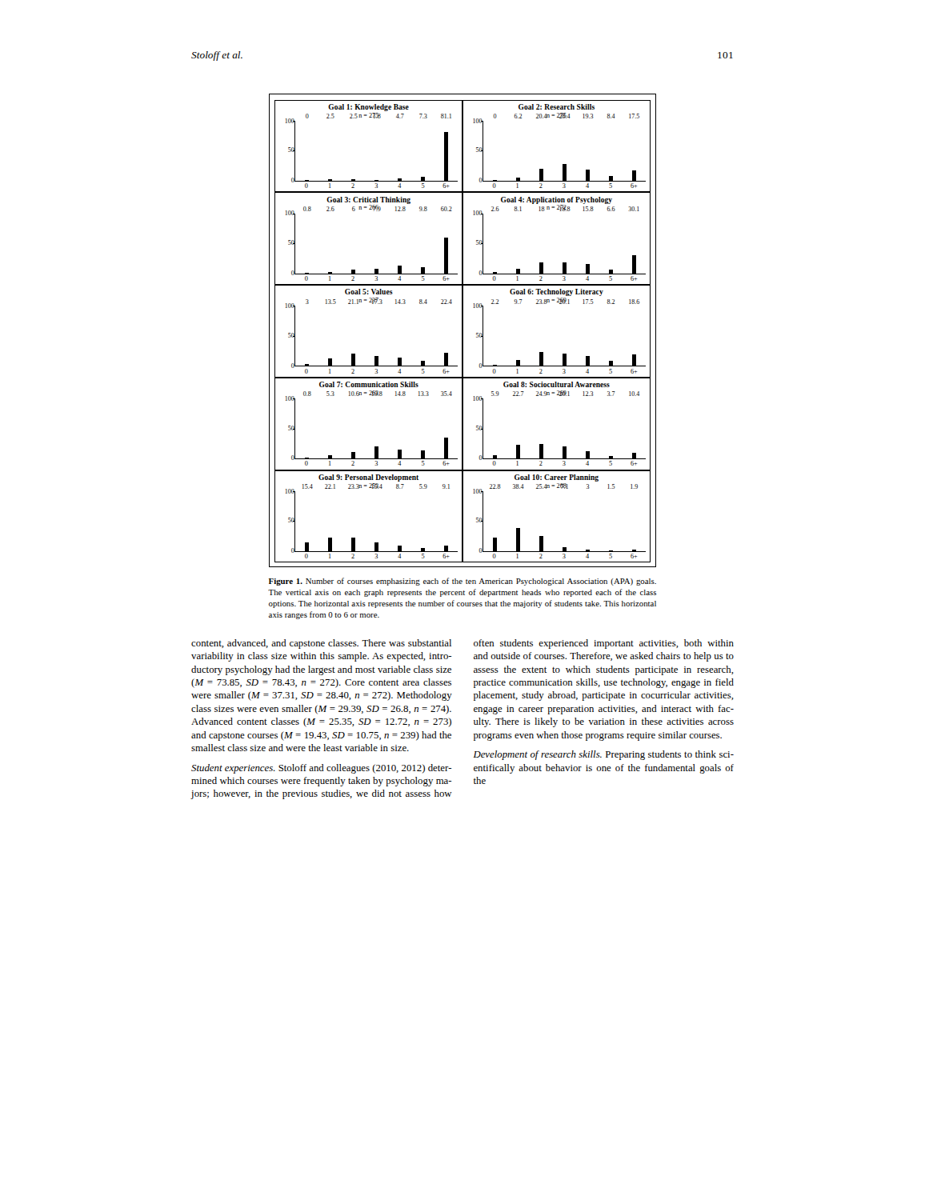Stoloff et al.
101
Goal 1: Knowledge Base
n = 275
100 50 0
0
2.5
2.5
1.8
4.7
7.3
81.1
0123456+
Goal 2: Research Skills
n = 275
100 50 0
0
6.2
20.4
28.4
19.3
8.4
17.5
0123456+
Goal 3: Critical Thinking
n = 266
100 50 0
0.8
2.6
6
7.9
12.8
9.8
60.2
0123456+
Goal 4: Application of Psychology
n = 272
100 50 0
2.6
8.1
18
18.8
15.8
6.6
30.1
0123456+
Goal 5: Values
n = 237
100 50 0
3
13.5
21.1
17.3
14.3
8.4
22.4
0123456+
Goal 6: Technology Literacy
n = 269
100 50 0
2.2
9.7
23.8
20.1
17.5
8.2
18.6
0123456+
Goal 7: Communication Skills
n = 263
100 50 0
0.8
5.3
10.6
19.8
14.8
13.3
35.4
0123456+
Goal 8: Sociocultural Awareness
n = 269
100 50 0
5.9
22.7
24.9
20.1
12.3
3.7
10.4
0123456+
Goal 9: Personal Development
n = 253
100 50 0
15.4
22.1
23.3
15.4
8.7
5.9
9.1
0123456+
Goal 10: Career Planning
n = 268
100 50 0
22.8
38.4
25.4
7.1
3
1.5
1.9
0123456+
Figure 1. Number of courses emphasizing each of the ten American Psychological Association (APA) goals. The vertical axis on each graph represents the percent of department heads who reported each of the class options. The horizontal axis represents the number of courses that the majority of students take. This horizontal axis ranges from 0 to 6 or more.
content, advanced, and capstone classes. There was substantial variability in class size within this sample. As expected, introductory psychology had the largest and most variable class size (M = 73.85, SD = 78.43, n = 272). Core content area classes were smaller (M = 37.31, SD = 28.40, n = 272). Methodology class sizes were even smaller (M = 29.39, SD = 26.8, n = 274). Advanced content classes (M = 25.35, SD = 12.72, n = 273) and capstone courses (M = 19.43, SD = 10.75, n = 239) had the smallest class size and were the least variable in size.
Student experiences. Stoloff and colleagues (2010, 2012) determined which courses were frequently taken by psychology majors; however, in the previous studies, we did not assess how often students experienced important activities, both within and outside of courses. Therefore, we asked chairs to help us to assess the extent to which students participate in research, practice communication skills, use technology, engage in field placement, study abroad, participate in cocurricular activities, engage in career preparation activities, and interact with faculty. There is likely to be variation in these activities across programs even when those programs require similar courses.
Development of research skills. Preparing students to think scientifically about behavior is one of the fundamental goals of the